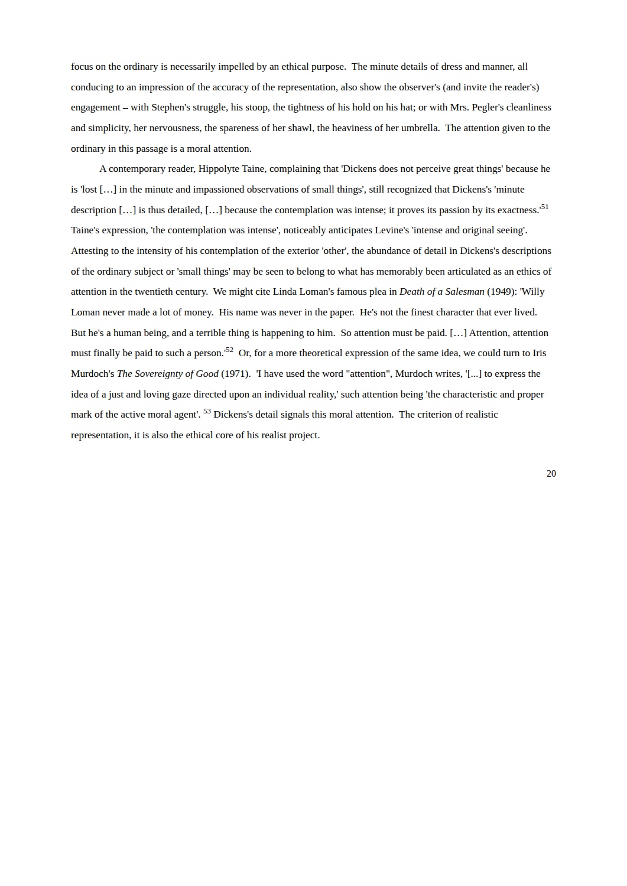focus on the ordinary is necessarily impelled by an ethical purpose. The minute details of dress and manner, all conducing to an impression of the accuracy of the representation, also show the observer's (and invite the reader's) engagement – with Stephen's struggle, his stoop, the tightness of his hold on his hat; or with Mrs. Pegler's cleanliness and simplicity, her nervousness, the spareness of her shawl, the heaviness of her umbrella. The attention given to the ordinary in this passage is a moral attention.
A contemporary reader, Hippolyte Taine, complaining that 'Dickens does not perceive great things' because he is 'lost […] in the minute and impassioned observations of small things', still recognized that Dickens's 'minute description […] is thus detailed, […] because the contemplation was intense; it proves its passion by its exactness.'51 Taine's expression, 'the contemplation was intense', noticeably anticipates Levine's 'intense and original seeing'. Attesting to the intensity of his contemplation of the exterior 'other', the abundance of detail in Dickens's descriptions of the ordinary subject or 'small things' may be seen to belong to what has memorably been articulated as an ethics of attention in the twentieth century. We might cite Linda Loman's famous plea in Death of a Salesman (1949): 'Willy Loman never made a lot of money. His name was never in the paper. He's not the finest character that ever lived. But he's a human being, and a terrible thing is happening to him. So attention must be paid. […] Attention, attention must finally be paid to such a person.'52 Or, for a more theoretical expression of the same idea, we could turn to Iris Murdoch's The Sovereignty of Good (1971). 'I have used the word "attention", Murdoch writes, '[...] to express the idea of a just and loving gaze directed upon an individual reality,' such attention being 'the characteristic and proper mark of the active moral agent'. 53 Dickens's detail signals this moral attention. The criterion of realistic representation, it is also the ethical core of his realist project.
20